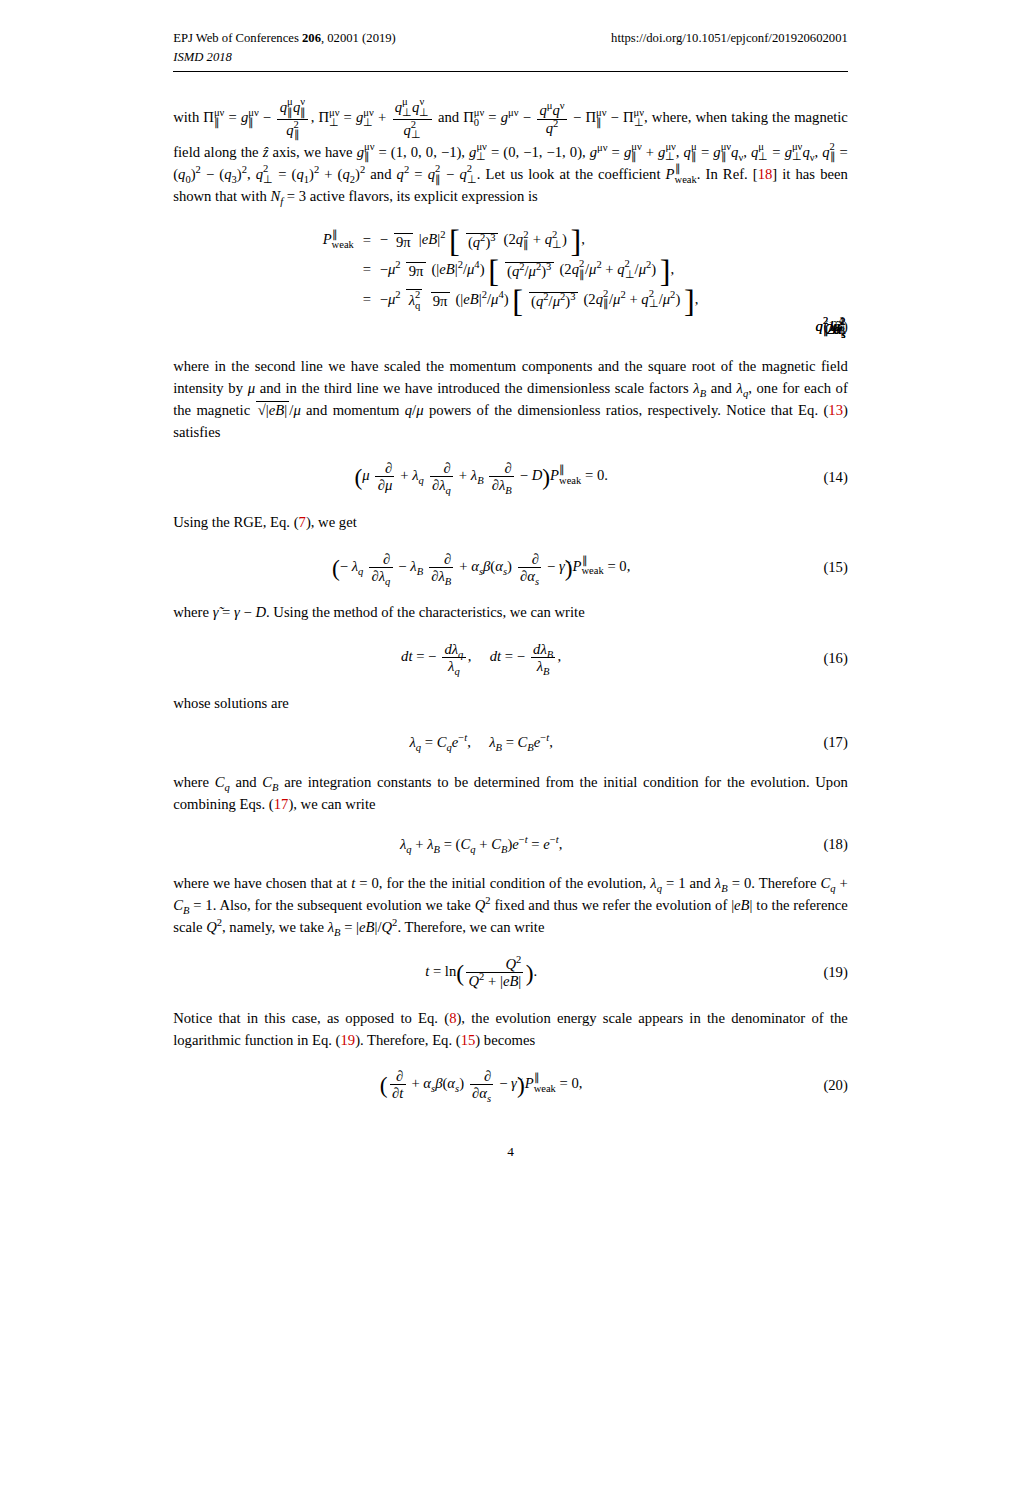EPJ Web of Conferences 206, 02001 (2019)
ISMD 2018
https://doi.org/10.1051/epjconf/201920602001
with Πμν∥ = gμν∥ − qμ∥qν∥q 2∥, Πμν⊥ = gμν⊥ + qμ⊥qν⊥q 2⊥ and Πμν0 = gμν − qμqν q2 − Πμν∥ − Πμν⊥, where, when taking the magnetic field along the ẑ axis, we have gμν∥ = (1, 0, 0, −1), gμν⊥ = (0, −1, −1, 0), gμν = gμν∥ + gμν⊥, qμ∥ = gμν∥qν, qμ⊥ = gμν⊥qν, q 2∥ = (q0)2 − (q3)2, q 2⊥ = (q1)2 + (q2)2 and q2 = q 2∥ − q 2⊥. Let us look at the coefficient P∥weak. In Ref. [18] it has been shown that with Nf = 3 active flavors, its explicit expression is
| P ∥ weak | = | − 2 α s 9π / eB / 2 [ q 2 ∥ ( q 2 ) 3 (2 q 2 ∥ + q 2 ⊥ ) ] , |
| | = | − μ 2 2 α s 9π (/ eB / 2 / μ 4 ) [ q 2 ∥ / μ 2 ( q 2 / μ 2 ) 3 (2 q 2 ∥ / μ 2 + q 2 ⊥ / μ 2 ) ] , |
| | = | − μ 2 λ 4 B λ 2 q 2 α s 9π (/ eB / 2 / μ 4 ) [ q 2 ∥ / μ 2 ( q 2 / μ 2 ) 3 (2 q 2 ∥ / μ 2 + q 2 ⊥ / μ 2 ) ] , |
(13)
where in the second line we have scaled the momentum components and the square root of the magnetic field intensity by μ and in the third line we have introduced the dimensionless scale factors λB and λq, one for each of the magnetic √|eB|/μ and momentum q/μ powers of the dimensionless ratios, respectively. Notice that Eq. (13) satisfies
(μ ∂∂μ + λq ∂∂λq + λB ∂∂λB − D) P∥weak = 0.
(14)
Using the RGE, Eq. (7), we get
(− λq ∂∂λq − λB ∂∂λB + αsβ(αs) ∂∂αs − γ̃) P∥weak = 0,
(15)
where γ̃ = γ − D. Using the method of the characteristics, we can write
dt = − dλq λq, dt = − dλB λB,
(16)
whose solutions are
λq = Cqe−t, λB = CBe−t,
(17)
where Cq and CB are integration constants to be determined from the initial condition for the evolution. Upon combining Eqs. (17), we can write
λq + λB = (Cq + CB)e−t = e−t,
(18)
where we have chosen that at t = 0, for the the initial condition of the evolution, λq = 1 and λB = 0. Therefore Cq + CB = 1. Also, for the subsequent evolution we take Q2 fixed and thus we refer the evolution of |eB| to the reference scale Q2, namely, we take λB = |eB|/Q2. Therefore, we can write
t = ln(Q2 Q2 + |eB|).
(19)
Notice that in this case, as opposed to Eq. (8), the evolution energy scale appears in the denominator of the logarithmic function in Eq. (19). Therefore, Eq. (15) becomes
(∂∂t + αsβ(αs) ∂∂αs − γ̃) P∥weak = 0,
(20)
4